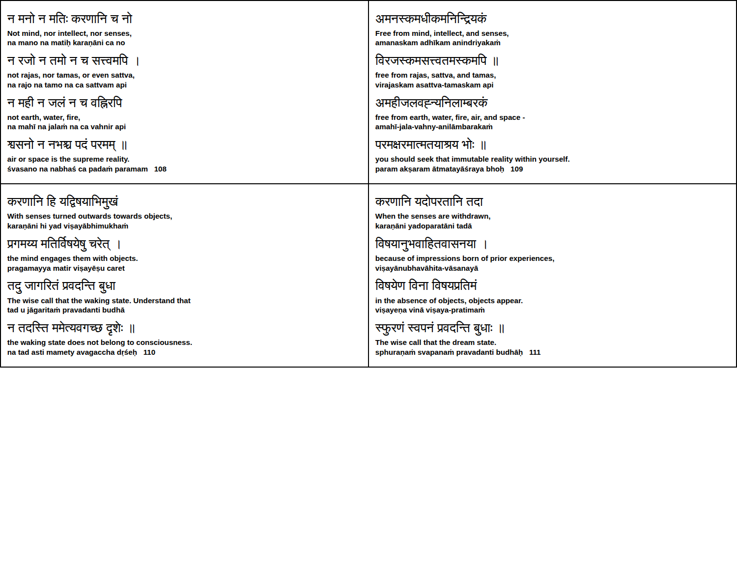| न मनो न मतिः करणानि च नो Not mind, nor intellect, nor senses, na mano na matiḥ karaṇāni ca no न रजो न तमो न च सत्त्वमपि । not rajas, nor tamas, or even sattva, na rajo na tamo na ca sattvam api न मही न जलं न च वह्निरपि not earth, water, fire, na mahī na jalaṁ na ca vahnir api श्वसनो न नभश्च पदं परमम् ॥ air or space is the supreme reality. śvasano na nabhaś ca padaṁ paramam 108 | अमनस्कमधीकमनिन्द्रियकं Free from mind, intellect, and senses, amanaskam adhīkam anindriyakaṁ विरजस्कमसत्त्वतमस्कमपि ॥ free from rajas, sattva, and tamas, virajaskam asattva-tamaskam api अमहीजलवह्न्यनिलाम्बरकं free from earth, water, fire, air, and space - amahī-jala-vahny-anilāmbarakaṁ परमक्षरमात्मतयाश्रय भोः ॥ you should seek that immutable reality within yourself. param akṣaram ātmatayāśraya bhoḥ 109 |
| करणानि हि यद्विषयाभिमुखं With senses turned outwards towards objects, karaṇāni hi yad viṣayābhimukhaṁ प्रगमय्य मतिर्विषयेषु चरेत् । the mind engages them with objects. pragamayya matir viṣayēṣu caret तदु जागरितं प्रवदन्ति बुधा The wise call that the waking state. Understand that tad u jāgaritaṁ pravadanti budhā न तदस्ति ममेत्यवगच्छ दृशेः ॥ the waking state does not belong to consciousness. na tad asti mamety avagaccha dṛśeḥ 110 | करणानि यदोपरतानि तदा When the senses are withdrawn, karaṇāni yadoparatāni tadā विषयानुभवाहितवासनया । because of impressions born of prior experiences, viṣayānubhavāhita-vāsanayā विषयेण विना विषयप्रतिमं in the absence of objects, objects appear. viṣayeṇa vinā viṣaya-pratimaṁ स्फुरणं स्वपनं प्रवदन्ति बुधाः ॥ The wise call that the dream state. sphuraṇaṁ svapanaṁ pravadanti budhāḥ 111 |